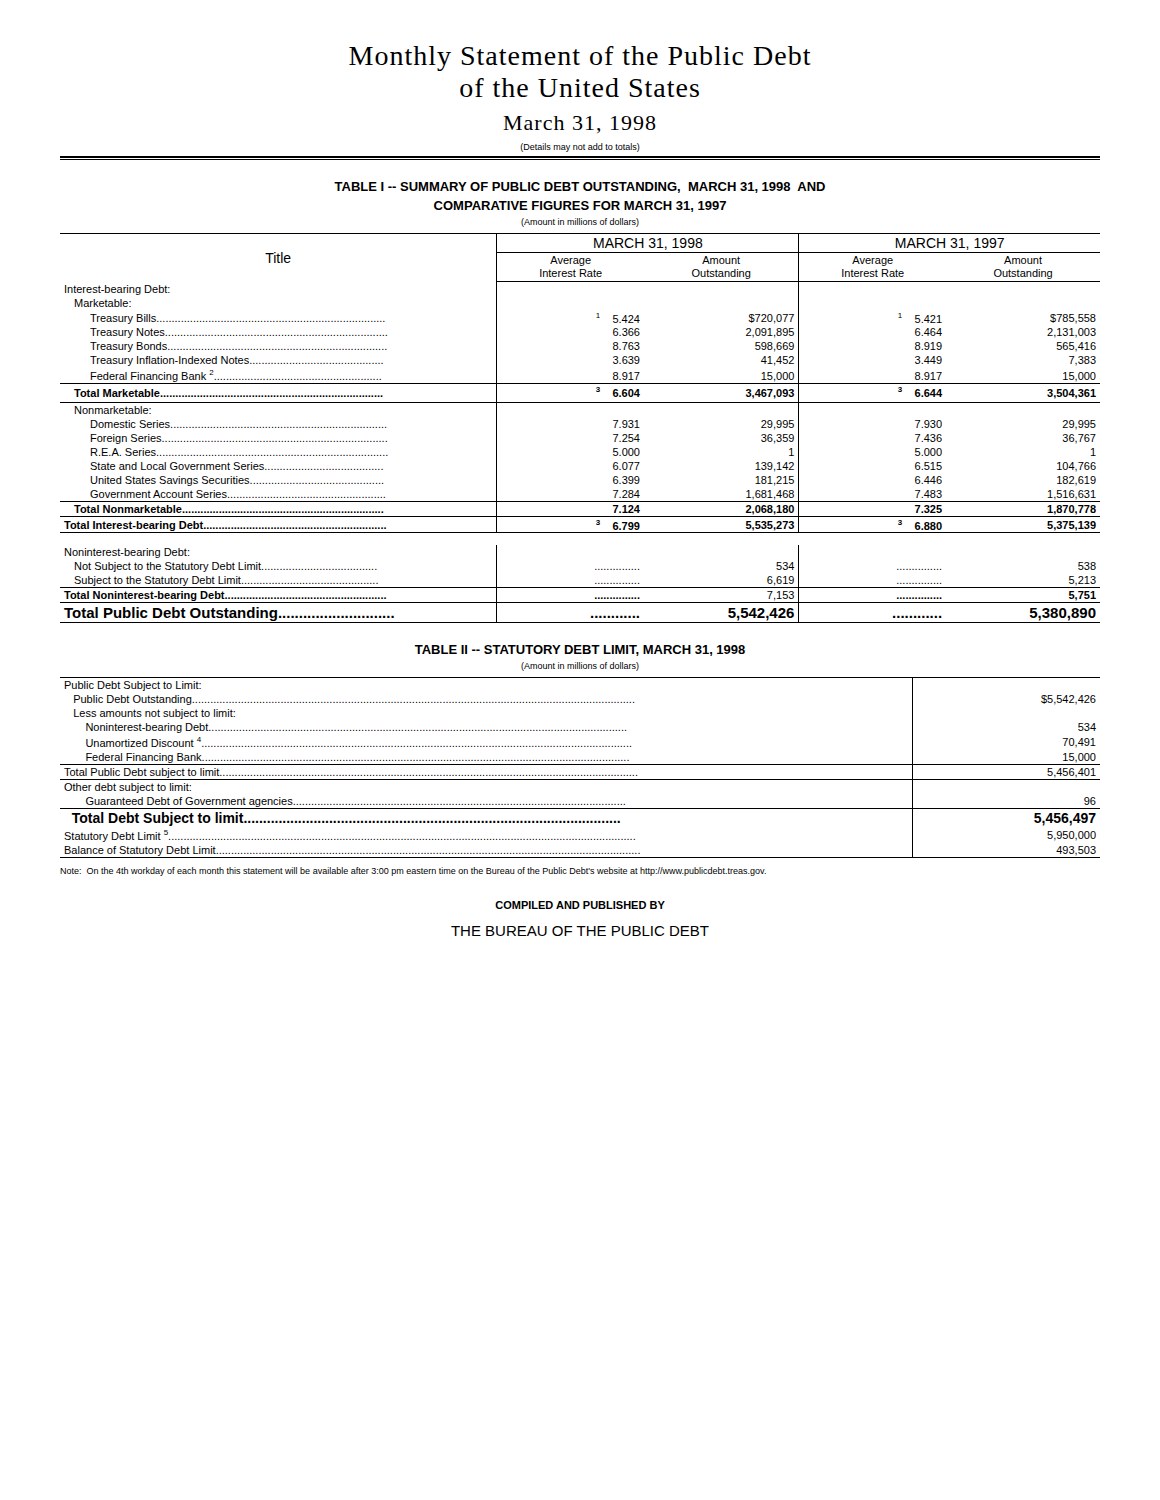Monthly Statement of the Public Debt
of the United States
March 31, 1998
(Details may not add to totals)
TABLE I -- SUMMARY OF PUBLIC DEBT OUTSTANDING, MARCH 31, 1998 AND
COMPARATIVE FIGURES FOR MARCH 31, 1997
(Amount in millions of dollars)
| Title | MARCH 31, 1998 | MARCH 31, 1997 |
| --- | --- | --- |
| Average Interest Rate | Amount Outstanding | Average Interest Rate | Amount Outstanding |
| Interest-bearing Debt: | | | | |
| Marketable: | | | | |
| Treasury Bills........................................................................... | 1 5.424 | $720,077 | 1 5.421 | $785,558 |
| Treasury Notes......................................................................... | 6.366 | 2,091,895 | 6.464 | 2,131,003 |
| Treasury Bonds........................................................................ | 8.763 | 598,669 | 8.919 | 565,416 |
| Treasury Inflation-Indexed Notes............................................ | 3.639 | 41,452 | 3.449 | 7,383 |
| Federal Financing Bank 2 ....................................................... | 8.917 | 15,000 | 8.917 | 15,000 |
| Total Marketable......................................................................... | 3 6.604 | 3,467,093 | 3 6.644 | 3,504,361 |
| Nonmarketable: | | | | |
| Domestic Series....................................................................... | 7.931 | 29,995 | 7.930 | 29,995 |
| Foreign Series.......................................................................... | 7.254 | 36,359 | 7.436 | 36,767 |
| R.E.A. Series............................................................................ | 5.000 | 1 | 5.000 | 1 |
| State and Local Government Series....................................... | 6.077 | 139,142 | 6.515 | 104,766 |
| United States Savings Securities............................................ | 6.399 | 181,215 | 6.446 | 182,619 |
| Government Account Series.................................................... | 7.284 | 1,681,468 | 7.483 | 1,516,631 |
| Total Nonmarketable.................................................................. | 7.124 | 2,068,180 | 7.325 | 1,870,778 |
| Total Interest-bearing Debt............................................................ | 3 6.799 | 5,535,273 | 3 6.880 | 5,375,139 |
| Noninterest-bearing Debt: | | | | |
| Not Subject to the Statutory Debt Limit...................................... | ............... | 534 | ............... | 538 |
| Subject to the Statutory Debt Limit............................................. | ............... | 6,619 | ............... | 5,213 |
| Total Noninterest-bearing Debt..................................................... | ............... | 7,153 | ............... | 5,751 |
| Total Public Debt Outstanding............................ | ............ | 5,542,426 | ............ | 5,380,890 |
TABLE II -- STATUTORY DEBT LIMIT, MARCH 31, 1998
(Amount in millions of dollars)
| Public Debt Subject to Limit: | |
| Public Debt Outstanding................................................................................................................................................. | $5,542,426 |
| Less amounts not subject to limit: | |
| Noninterest-bearing Debt......................................................................................................................................... | 534 |
| Unamortized Discount 4 ............................................................................................................................................. | 70,491 |
| Federal Financing Bank............................................................................................................................................ | 15,000 |
| Total Public Debt subject to limit......................................................................................................................................... | 5,456,401 |
| Other debt subject to limit: | |
| Guaranteed Debt of Government agencies............................................................................................................. | 96 |
| Total Debt Subject to limit................................................................................................. | 5,456,497 |
| Statutory Debt Limit 5 ......................................................................................................................................................... | 5,950,000 |
| Balance of Statutory Debt Limit........................................................................................................................................... | 493,503 |
Note: On the 4th workday of each month this statement will be available after 3:00 pm eastern time on the Bureau of the Public Debt's website at http://www.publicdebt.treas.gov.
COMPILED AND PUBLISHED BY
THE BUREAU OF THE PUBLIC DEBT